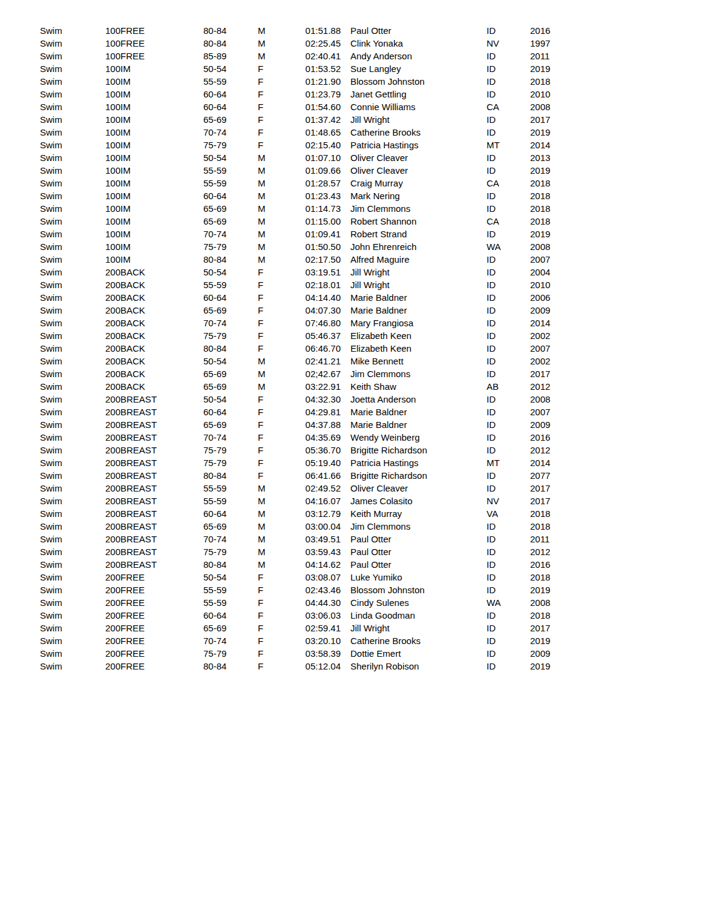| Swim | 100FREE | 80-84 | M | 01:51.88 | Paul Otter | ID | 2016 |
| Swim | 100FREE | 80-84 | M | 02:25.45 | Clink Yonaka | NV | 1997 |
| Swim | 100FREE | 85-89 | M | 02:40.41 | Andy Anderson | ID | 2011 |
| Swim | 100IM | 50-54 | F | 01:53.52 | Sue Langley | ID | 2019 |
| Swim | 100IM | 55-59 | F | 01:21.90 | Blossom Johnston | ID | 2018 |
| Swim | 100IM | 60-64 | F | 01:23.79 | Janet Gettling | ID | 2010 |
| Swim | 100IM | 60-64 | F | 01:54.60 | Connie Williams | CA | 2008 |
| Swim | 100IM | 65-69 | F | 01:37.42 | Jill Wright | ID | 2017 |
| Swim | 100IM | 70-74 | F | 01:48.65 | Catherine Brooks | ID | 2019 |
| Swim | 100IM | 75-79 | F | 02:15.40 | Patricia Hastings | MT | 2014 |
| Swim | 100IM | 50-54 | M | 01:07.10 | Oliver Cleaver | ID | 2013 |
| Swim | 100IM | 55-59 | M | 01:09.66 | Oliver Cleaver | ID | 2019 |
| Swim | 100IM | 55-59 | M | 01:28.57 | Craig Murray | CA | 2018 |
| Swim | 100IM | 60-64 | M | 01:23.43 | Mark Nering | ID | 2018 |
| Swim | 100IM | 65-69 | M | 01:14.73 | Jim Clemmons | ID | 2018 |
| Swim | 100IM | 65-69 | M | 01:15.00 | Robert Shannon | CA | 2018 |
| Swim | 100IM | 70-74 | M | 01:09.41 | Robert Strand | ID | 2019 |
| Swim | 100IM | 75-79 | M | 01:50.50 | John Ehrenreich | WA | 2008 |
| Swim | 100IM | 80-84 | M | 02:17.50 | Alfred Maguire | ID | 2007 |
| Swim | 200BACK | 50-54 | F | 03:19.51 | Jill Wright | ID | 2004 |
| Swim | 200BACK | 55-59 | F | 02:18.01 | Jill Wright | ID | 2010 |
| Swim | 200BACK | 60-64 | F | 04:14.40 | Marie Baldner | ID | 2006 |
| Swim | 200BACK | 65-69 | F | 04:07.30 | Marie Baldner | ID | 2009 |
| Swim | 200BACK | 70-74 | F | 07:46.80 | Mary Frangiosa | ID | 2014 |
| Swim | 200BACK | 75-79 | F | 05:46.37 | Elizabeth Keen | ID | 2002 |
| Swim | 200BACK | 80-84 | F | 06:46.70 | Elizabeth Keen | ID | 2007 |
| Swim | 200BACK | 50-54 | M | 02:41.21 | Mike Bennett | ID | 2002 |
| Swim | 200BACK | 65-69 | M | 02;42.67 | Jim Clemmons | ID | 2017 |
| Swim | 200BACK | 65-69 | M | 03:22.91 | Keith Shaw | AB | 2012 |
| Swim | 200BREAST | 50-54 | F | 04:32.30 | Joetta Anderson | ID | 2008 |
| Swim | 200BREAST | 60-64 | F | 04:29.81 | Marie Baldner | ID | 2007 |
| Swim | 200BREAST | 65-69 | F | 04:37.88 | Marie Baldner | ID | 2009 |
| Swim | 200BREAST | 70-74 | F | 04:35.69 | Wendy Weinberg | ID | 2016 |
| Swim | 200BREAST | 75-79 | F | 05:36.70 | Brigitte Richardson | ID | 2012 |
| Swim | 200BREAST | 75-79 | F | 05:19.40 | Patricia Hastings | MT | 2014 |
| Swim | 200BREAST | 80-84 | F | 06:41.66 | Brigitte Richardson | ID | 2077 |
| Swim | 200BREAST | 55-59 | M | 02:49.52 | Oliver Cleaver | ID | 2017 |
| Swim | 200BREAST | 55-59 | M | 04:16.07 | James Colasito | NV | 2017 |
| Swim | 200BREAST | 60-64 | M | 03:12.79 | Keith Murray | VA | 2018 |
| Swim | 200BREAST | 65-69 | M | 03:00.04 | Jim Clemmons | ID | 2018 |
| Swim | 200BREAST | 70-74 | M | 03:49.51 | Paul Otter | ID | 2011 |
| Swim | 200BREAST | 75-79 | M | 03:59.43 | Paul Otter | ID | 2012 |
| Swim | 200BREAST | 80-84 | M | 04:14.62 | Paul Otter | ID | 2016 |
| Swim | 200FREE | 50-54 | F | 03:08.07 | Luke Yumiko | ID | 2018 |
| Swim | 200FREE | 55-59 | F | 02:43.46 | Blossom Johnston | ID | 2019 |
| Swim | 200FREE | 55-59 | F | 04:44.30 | Cindy Sulenes | WA | 2008 |
| Swim | 200FREE | 60-64 | F | 03:06.03 | Linda Goodman | ID | 2018 |
| Swim | 200FREE | 65-69 | F | 02:59.41 | Jill Wright | ID | 2017 |
| Swim | 200FREE | 70-74 | F | 03:20.10 | Catherine Brooks | ID | 2019 |
| Swim | 200FREE | 75-79 | F | 03:58.39 | Dottie Emert | ID | 2009 |
| Swim | 200FREE | 80-84 | F | 05:12.04 | Sherilyn Robison | ID | 2019 |